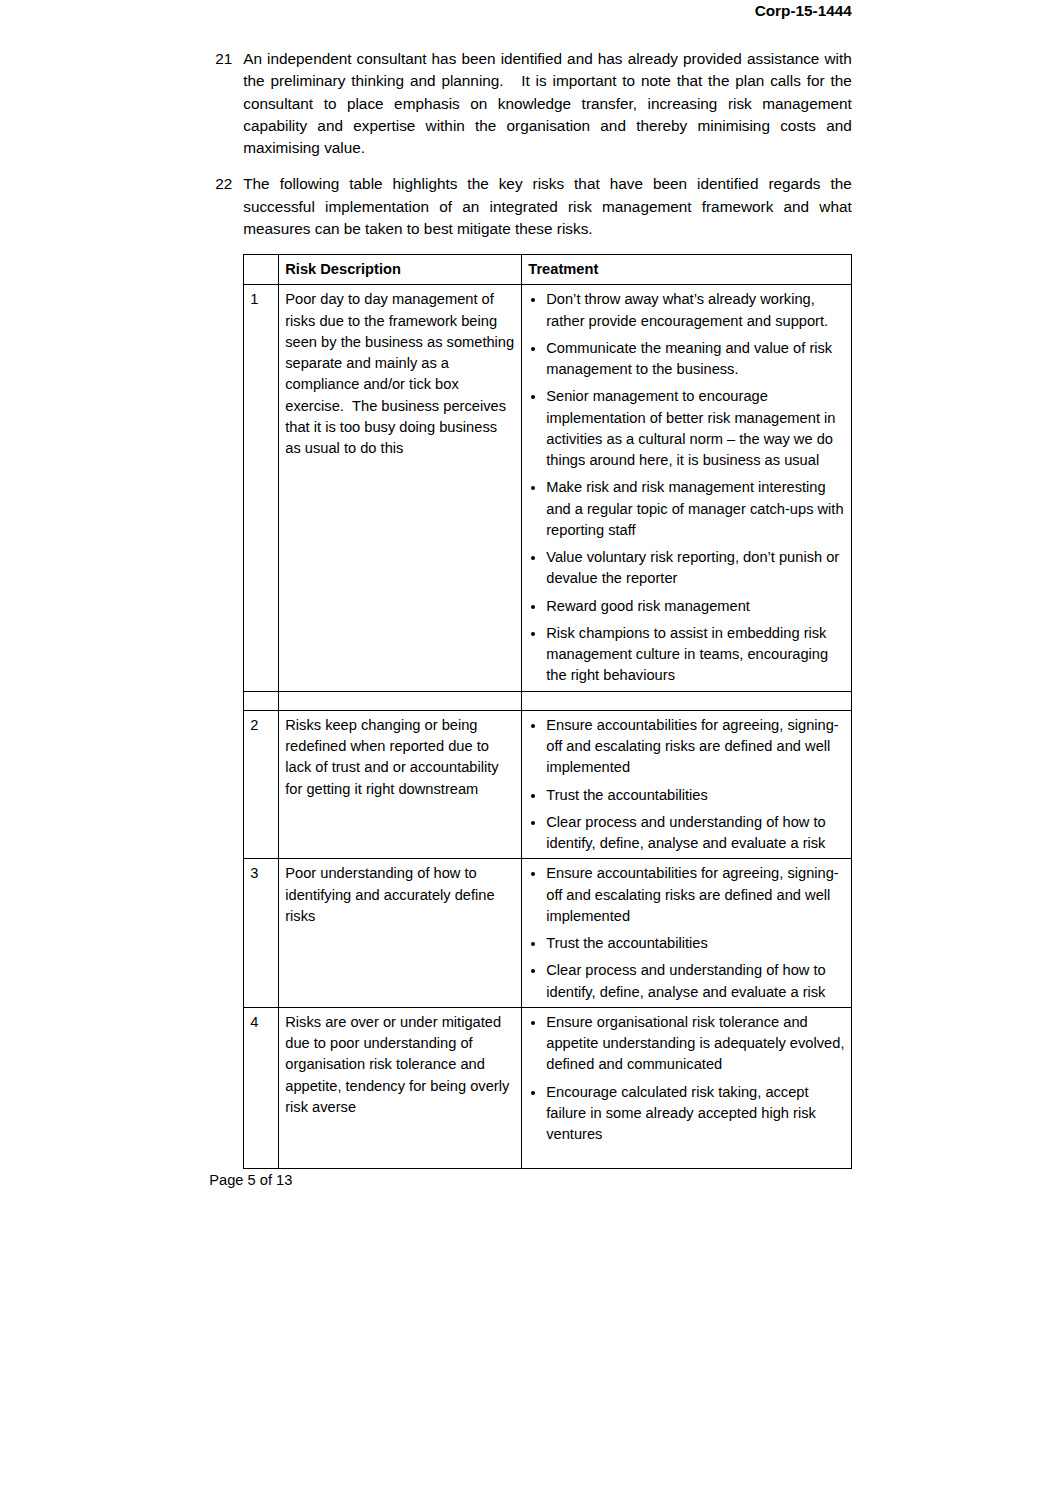Corp-15-1444
21
An independent consultant has been identified and has already provided assistance with the preliminary thinking and planning. It is important to note that the plan calls for the consultant to place emphasis on knowledge transfer, increasing risk management capability and expertise within the organisation and thereby minimising costs and maximising value.
22
The following table highlights the key risks that have been identified regards the successful implementation of an integrated risk management framework and what measures can be taken to best mitigate these risks.
| | Risk Description | Treatment |
| --- | --- | --- |
| 1 | Poor day to day management of risks due to the framework being seen by the business as something separate and mainly as a compliance and/or tick box exercise. The business perceives that it is too busy doing business as usual to do this | Don’t throw away what’s already working, rather provide encouragement and support. Communicate the meaning and value of risk management to the business. Senior management to encourage implementation of better risk management in activities as a cultural norm – the way we do things around here, it is business as usual Make risk and risk management interesting and a regular topic of manager catch-ups with reporting staff Value voluntary risk reporting, don’t punish or devalue the reporter Reward good risk management Risk champions to assist in embedding risk management culture in teams, encouraging the right behaviours |
| 2 | Risks keep changing or being redefined when reported due to lack of trust and or accountability for getting it right downstream | Ensure accountabilities for agreeing, signing-off and escalating risks are defined and well implemented Trust the accountabilities Clear process and understanding of how to identify, define, analyse and evaluate a risk |
| 3 | Poor understanding of how to identifying and accurately define risks | Ensure accountabilities for agreeing, signing-off and escalating risks are defined and well implemented Trust the accountabilities Clear process and understanding of how to identify, define, analyse and evaluate a risk |
| 4 | Risks are over or under mitigated due to poor understanding of organisation risk tolerance and appetite, tendency for being overly risk averse | Ensure organisational risk tolerance and appetite understanding is adequately evolved, defined and communicated Encourage calculated risk taking, accept failure in some already accepted high risk ventures |
Page 5 of 13